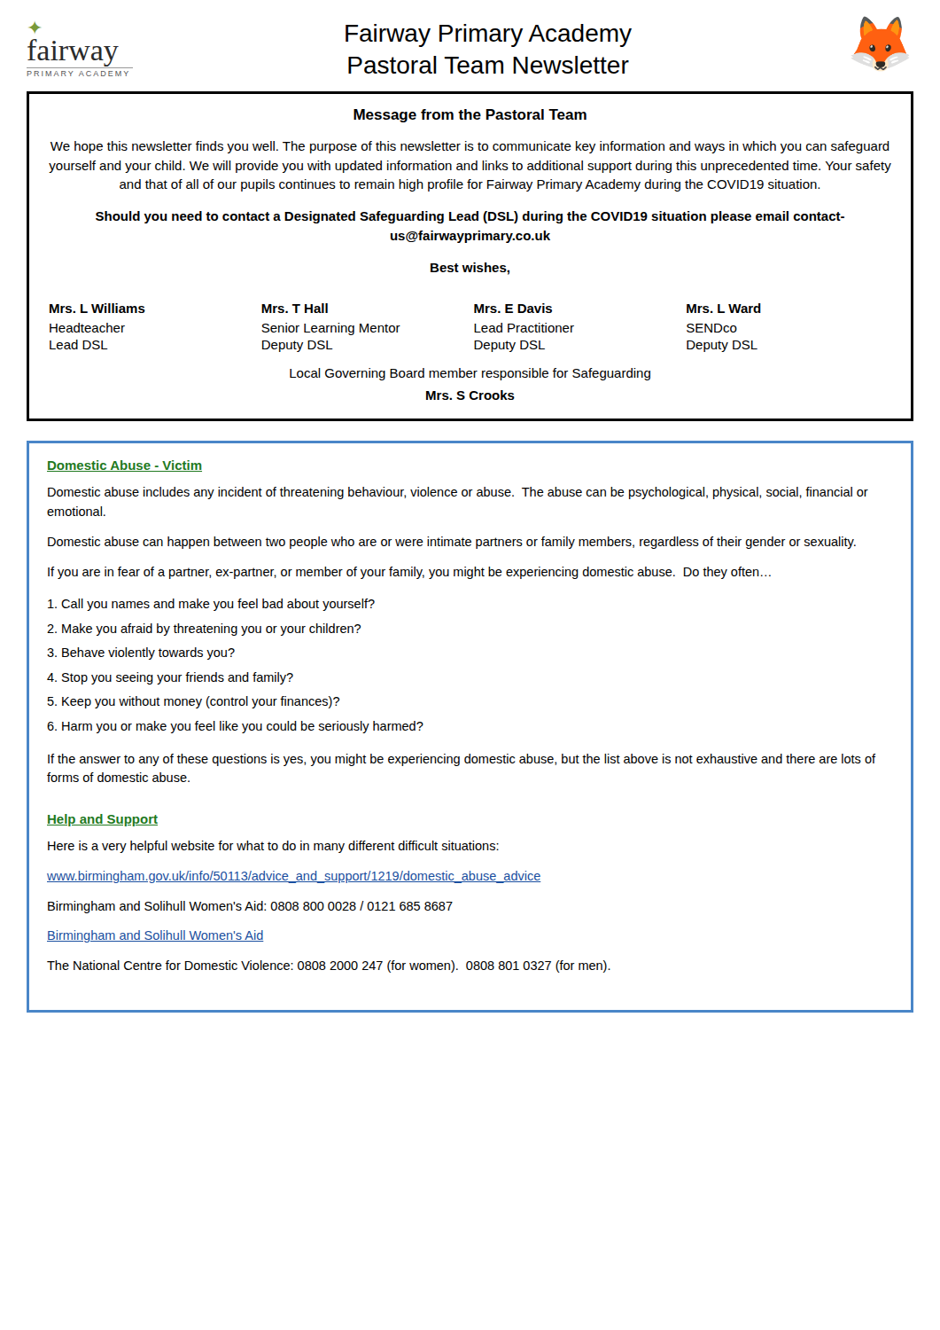✦ fairway PRIMARY ACADEMY
Fairway Primary Academy
Pastoral Team Newsletter
🦊
Message from the Pastoral Team
We hope this newsletter finds you well. The purpose of this newsletter is to communicate key information and ways in which you can safeguard yourself and your child. We will provide you with updated information and links to additional support during this unprecedented time. Your safety and that of all of our pupils continues to remain high profile for Fairway Primary Academy during the COVID19 situation.
Should you need to contact a Designated Safeguarding Lead (DSL) during the COVID19 situation please email contact-us@fairwayprimary.co.uk
Best wishes,
| Mrs. L Williams | Mrs. T Hall | Mrs. E Davis | Mrs. L Ward |
| Headteacher | Senior Learning Mentor | Lead Practitioner | SENDco |
| Lead DSL | Deputy DSL | Deputy DSL | Deputy DSL |
Local Governing Board member responsible for Safeguarding
Mrs. S Crooks
Domestic Abuse - Victim
Domestic abuse includes any incident of threatening behaviour, violence or abuse. The abuse can be psychological, physical, social, financial or emotional.
Domestic abuse can happen between two people who are or were intimate partners or family members, regardless of their gender or sexuality.
If you are in fear of a partner, ex-partner, or member of your family, you might be experiencing domestic abuse. Do they often…
1. Call you names and make you feel bad about yourself?
2. Make you afraid by threatening you or your children?
3. Behave violently towards you?
4. Stop you seeing your friends and family?
5. Keep you without money (control your finances)?
6. Harm you or make you feel like you could be seriously harmed?
If the answer to any of these questions is yes, you might be experiencing domestic abuse, but the list above is not exhaustive and there are lots of forms of domestic abuse.
Help and Support
Here is a very helpful website for what to do in many different difficult situations:
www.birmingham.gov.uk/info/50113/advice_and_support/1219/domestic_abuse_advice
Birmingham and Solihull Women's Aid: 0808 800 0028 / 0121 685 8687
Birmingham and Solihull Women's Aid
The National Centre for Domestic Violence: 0808 2000 247 (for women). 0808 801 0327 (for men).